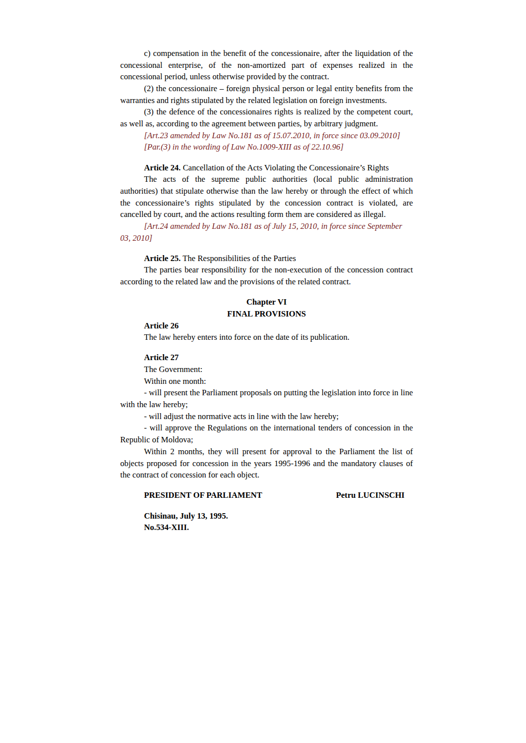c) compensation in the benefit of the concessionaire, after the liquidation of the concessional enterprise, of the non-amortized part of expenses realized in the concessional period, unless otherwise provided by the contract.
(2) the concessionaire – foreign physical person or legal entity benefits from the warranties and rights stipulated by the related legislation on foreign investments.
(3) the defence of the concessionaires rights is realized by the competent court, as well as, according to the agreement between parties, by arbitrary judgment.
[Art.23 amended by Law No.181 as of 15.07.2010, in force since 03.09.2010]
[Par.(3) in the wording of Law No.1009-XIII as of 22.10.96]
Article 24. Cancellation of the Acts Violating the Concessionaire’s Rights
The acts of the supreme public authorities (local public administration authorities) that stipulate otherwise than the law hereby or through the effect of which the concessionaire’s rights stipulated by the concession contract is violated, are cancelled by court, and the actions resulting form them are considered as illegal.
[Art.24 amended by Law No.181 as of July 15, 2010, in force since September 03, 2010]
Article 25. The Responsibilities of the Parties
The parties bear responsibility for the non-execution of the concession contract according to the related law and the provisions of the related contract.
Chapter VI
FINAL PROVISIONS
Article 26
The law hereby enters into force on the date of its publication.
Article 27
The Government:
Within one month:
- will present the Parliament proposals on putting the legislation into force in line with the law hereby;
- will adjust the normative acts in line with the law hereby;
- will approve the Regulations on the international tenders of concession in the Republic of Moldova;
Within 2 months, they will present for approval to the Parliament the list of objects proposed for concession in the years 1995-1996 and the mandatory clauses of the contract of concession for each object.
PRESIDENT OF PARLIAMENTPetru LUCINSCHI
Chisinau, July 13, 1995.
No.534-XIII.